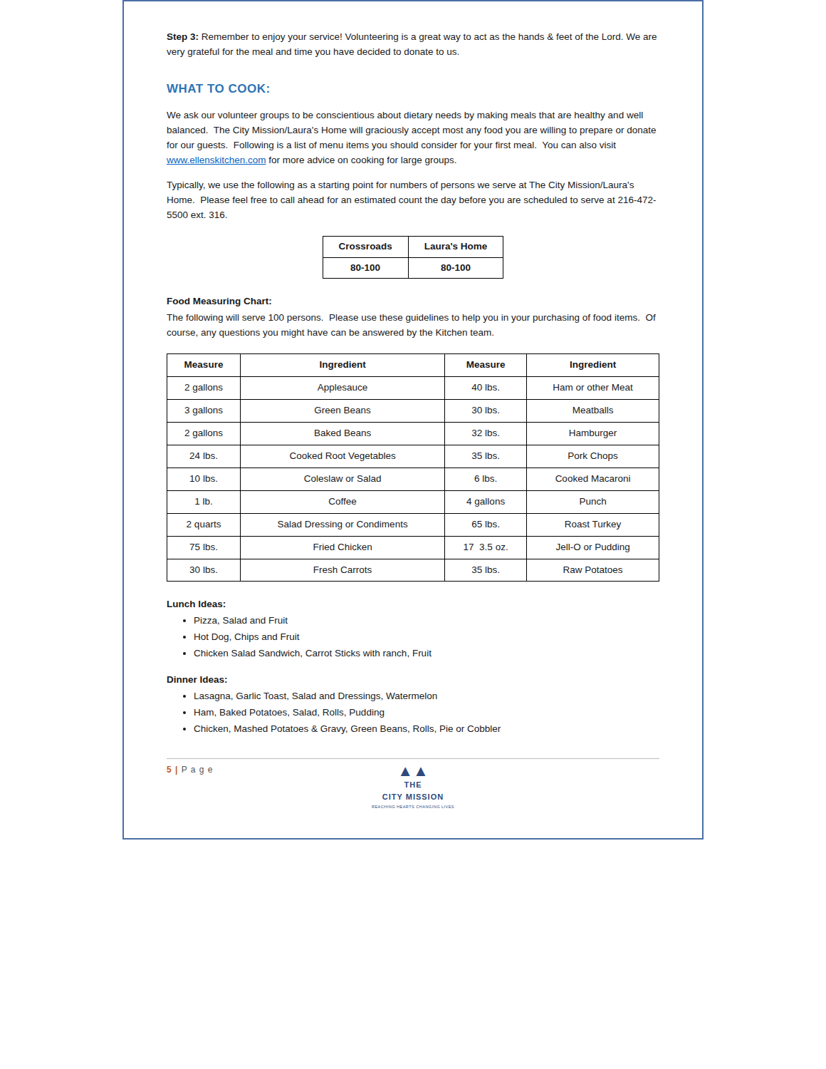Step 3: Remember to enjoy your service! Volunteering is a great way to act as the hands & feet of the Lord. We are very grateful for the meal and time you have decided to donate to us.
WHAT TO COOK:
We ask our volunteer groups to be conscientious about dietary needs by making meals that are healthy and well balanced. The City Mission/Laura's Home will graciously accept most any food you are willing to prepare or donate for our guests. Following is a list of menu items you should consider for your first meal. You can also visit www.ellenskitchen.com for more advice on cooking for large groups.
Typically, we use the following as a starting point for numbers of persons we serve at The City Mission/Laura's Home. Please feel free to call ahead for an estimated count the day before you are scheduled to serve at 216-472-5500 ext. 316.
| Crossroads | Laura's Home |
| --- | --- |
| 80-100 | 80-100 |
Food Measuring Chart:
The following will serve 100 persons. Please use these guidelines to help you in your purchasing of food items. Of course, any questions you might have can be answered by the Kitchen team.
| Measure | Ingredient | Measure | Ingredient |
| --- | --- | --- | --- |
| 2 gallons | Applesauce | 40 lbs. | Ham or other Meat |
| 3 gallons | Green Beans | 30 lbs. | Meatballs |
| 2 gallons | Baked Beans | 32 lbs. | Hamburger |
| 24 lbs. | Cooked Root Vegetables | 35 lbs. | Pork Chops |
| 10 lbs. | Coleslaw or Salad | 6 lbs. | Cooked Macaroni |
| 1 lb. | Coffee | 4 gallons | Punch |
| 2 quarts | Salad Dressing or Condiments | 65 lbs. | Roast Turkey |
| 75 lbs. | Fried Chicken | 17 3.5 oz. | Jell-O or Pudding |
| 30 lbs. | Fresh Carrots | 35 lbs. | Raw Potatoes |
Lunch Ideas:
Pizza, Salad and Fruit
Hot Dog, Chips and Fruit
Chicken Salad Sandwich, Carrot Sticks with ranch, Fruit
Dinner Ideas:
Lasagna, Garlic Toast, Salad and Dressings, Watermelon
Ham, Baked Potatoes, Salad, Rolls, Pudding
Chicken, Mashed Potatoes & Gravy, Green Beans, Rolls, Pie or Cobbler
5 | P a g e
▲▲
THE
CITY MISSION
REACHING HEARTS CHANGING LIVES